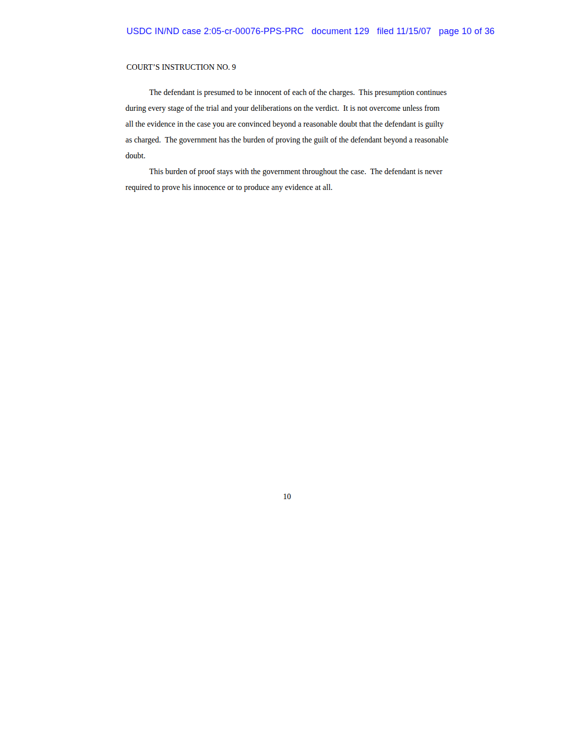USDC IN/ND case 2:05-cr-00076-PPS-PRC document 129 filed 11/15/07 page 10 of 36
COURT’S INSTRUCTION NO. 9
The defendant is presumed to be innocent of each of the charges. This presumption continues during every stage of the trial and your deliberations on the verdict. It is not overcome unless from all the evidence in the case you are convinced beyond a reasonable doubt that the defendant is guilty as charged. The government has the burden of proving the guilt of the defendant beyond a reasonable doubt.
This burden of proof stays with the government throughout the case. The defendant is never required to prove his innocence or to produce any evidence at all.
10